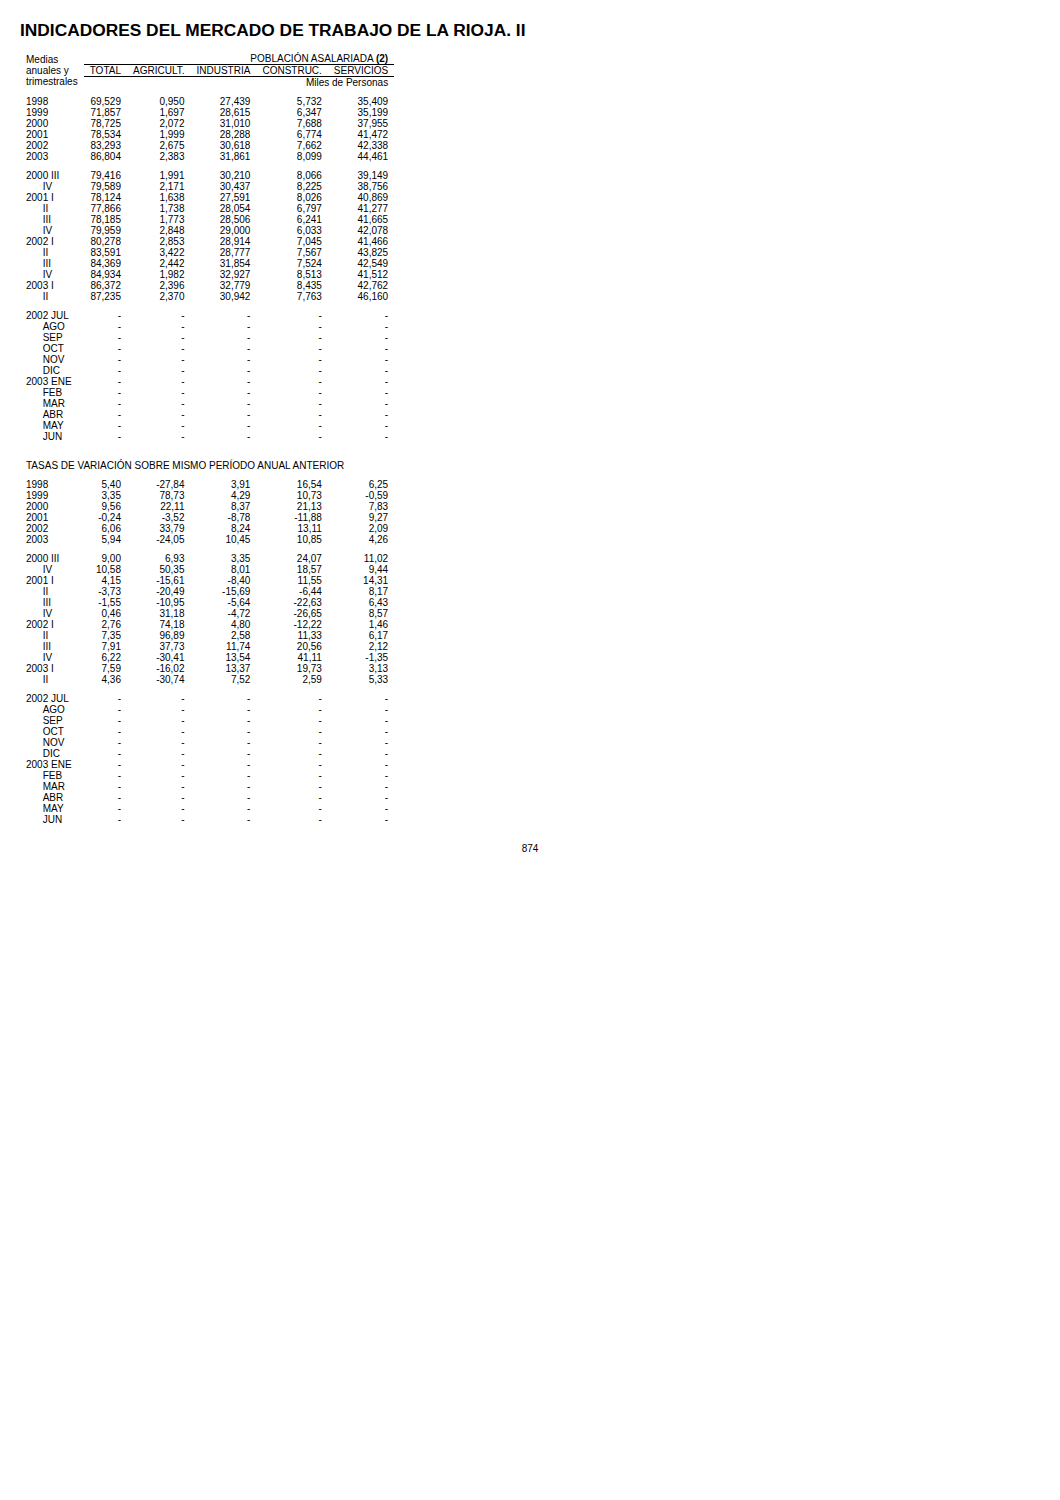INDICADORES DEL MERCADO DE TRABAJO DE LA RIOJA. II
| Medias anuales y trimestrales | POBLACIÓN ASALARIADA (2) |
| --- | --- |
| TOTAL | AGRICULT. | INDUSTRIA | CONSTRUC. | SERVICIOS |
| Miles de Personas |
| 1998 | 69,529 | 0,950 | 27,439 | 5,732 | 35,409 |
| 1999 | 71,857 | 1,697 | 28,615 | 6,347 | 35,199 |
| 2000 | 78,725 | 2,072 | 31,010 | 7,688 | 37,955 |
| 2001 | 78,534 | 1,999 | 28,288 | 6,774 | 41,472 |
| 2002 | 83,293 | 2,675 | 30,618 | 7,662 | 42,338 |
| 2003 | 86,804 | 2,383 | 31,861 | 8,099 | 44,461 |
| 2000 III | 79,416 | 1,991 | 30,210 | 8,066 | 39,149 |
| IV | 79,589 | 2,171 | 30,437 | 8,225 | 38,756 |
| 2001 I | 78,124 | 1,638 | 27,591 | 8,026 | 40,869 |
| II | 77,866 | 1,738 | 28,054 | 6,797 | 41,277 |
| III | 78,185 | 1,773 | 28,506 | 6,241 | 41,665 |
| IV | 79,959 | 2,848 | 29,000 | 6,033 | 42,078 |
| 2002 I | 80,278 | 2,853 | 28,914 | 7,045 | 41,466 |
| II | 83,591 | 3,422 | 28,777 | 7,567 | 43,825 |
| III | 84,369 | 2,442 | 31,854 | 7,524 | 42,549 |
| IV | 84,934 | 1,982 | 32,927 | 8,513 | 41,512 |
| 2003 I | 86,372 | 2,396 | 32,779 | 8,435 | 42,762 |
| II | 87,235 | 2,370 | 30,942 | 7,763 | 46,160 |
| 2002 JUL | - | - | - | - | - |
| AGO | - | - | - | - | - |
| SEP | - | - | - | - | - |
| OCT | - | - | - | - | - |
| NOV | - | - | - | - | - |
| DIC | - | - | - | - | - |
| 2003 ENE | - | - | - | - | - |
| FEB | - | - | - | - | - |
| MAR | - | - | - | - | - |
| ABR | - | - | - | - | - |
| MAY | - | - | - | - | - |
| JUN | - | - | - | - | - |
| TASAS DE VARIACIÓN SOBRE MISMO PERÍODO ANUAL ANTERIOR |
| 1998 | 5,40 | -27,84 | 3,91 | 16,54 | 6,25 |
| 1999 | 3,35 | 78,73 | 4,29 | 10,73 | -0,59 |
| 2000 | 9,56 | 22,11 | 8,37 | 21,13 | 7,83 |
| 2001 | -0,24 | -3,52 | -8,78 | -11,88 | 9,27 |
| 2002 | 6,06 | 33,79 | 8,24 | 13,11 | 2,09 |
| 2003 | 5,94 | -24,05 | 10,45 | 10,85 | 4,26 |
| 2000 III | 9,00 | 6,93 | 3,35 | 24,07 | 11,02 |
| IV | 10,58 | 50,35 | 8,01 | 18,57 | 9,44 |
| 2001 I | 4,15 | -15,61 | -8,40 | 11,55 | 14,31 |
| II | -3,73 | -20,49 | -15,69 | -6,44 | 8,17 |
| III | -1,55 | -10,95 | -5,64 | -22,63 | 6,43 |
| IV | 0,46 | 31,18 | -4,72 | -26,65 | 8,57 |
| 2002 I | 2,76 | 74,18 | 4,80 | -12,22 | 1,46 |
| II | 7,35 | 96,89 | 2,58 | 11,33 | 6,17 |
| III | 7,91 | 37,73 | 11,74 | 20,56 | 2,12 |
| IV | 6,22 | -30,41 | 13,54 | 41,11 | -1,35 |
| 2003 I | 7,59 | -16,02 | 13,37 | 19,73 | 3,13 |
| II | 4,36 | -30,74 | 7,52 | 2,59 | 5,33 |
| 2002 JUL | - | - | - | - | - |
| AGO | - | - | - | - | - |
| SEP | - | - | - | - | - |
| OCT | - | - | - | - | - |
| NOV | - | - | - | - | - |
| DIC | - | - | - | - | - |
| 2003 ENE | - | - | - | - | - |
| FEB | - | - | - | - | - |
| MAR | - | - | - | - | - |
| ABR | - | - | - | - | - |
| MAY | - | - | - | - | - |
| JUN | - | - | - | - | - |
874